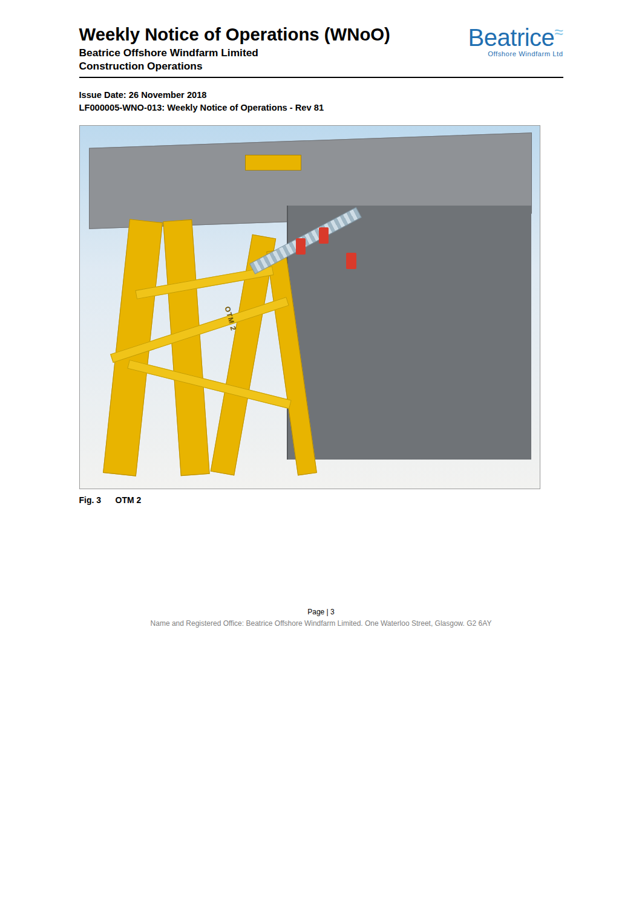Weekly Notice of Operations (WNoO)
Beatrice Offshore Windfarm Limited
Construction Operations
Beatrice≈
Offshore Windfarm Ltd
Issue Date: 26 November 2018
LF000005-WNO-013: Weekly Notice of Operations - Rev 81
OTM 2
Fig. 3 OTM 2
Page | 3
Name and Registered Office: Beatrice Offshore Windfarm Limited. One Waterloo Street, Glasgow. G2 6AY